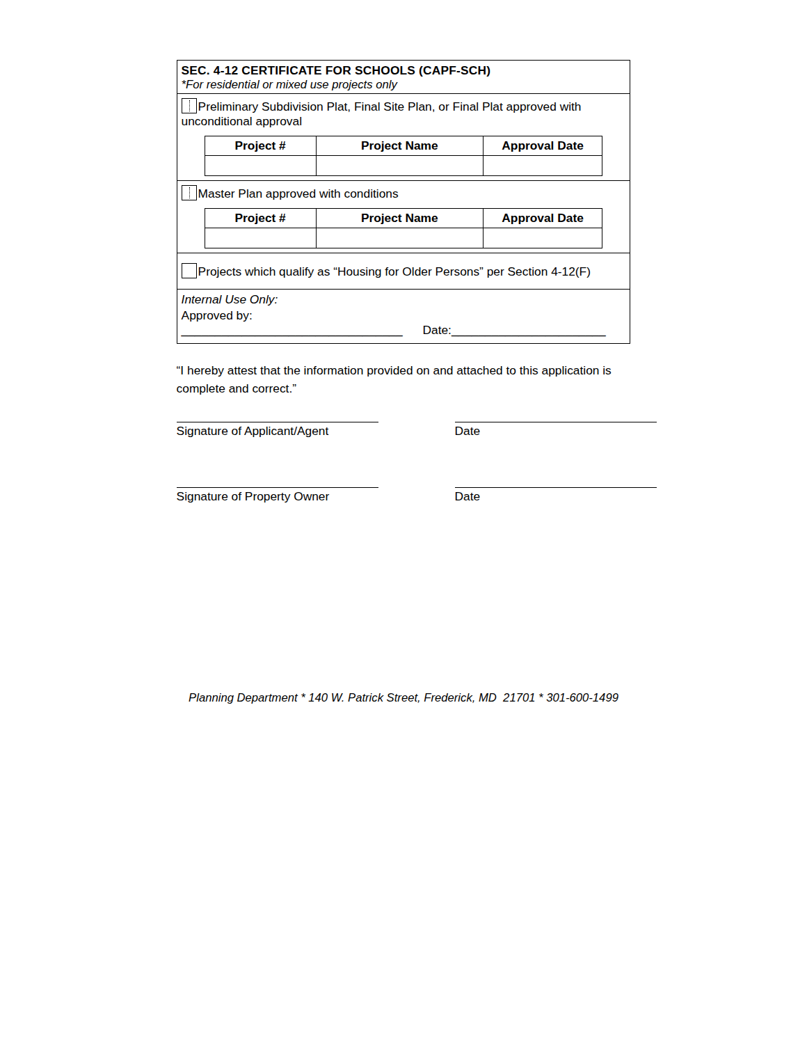SEC. 4-12 CERTIFICATE FOR SCHOOLS (CAPF-SCH)
*For residential or mixed use projects only
Preliminary Subdivision Plat, Final Site Plan, or Final Plat approved with unconditional approval
| Project # | Project Name | Approval Date |
| --- | --- | --- |
Master Plan approved with conditions
| Project # | Project Name | Approval Date |
| --- | --- | --- |
Projects which qualify as “Housing for Older Persons” per Section 4-12(F)
Internal Use Only:
Approved by: _________________________________ Date:_______________________
“I hereby attest that the information provided on and attached to this application is complete and correct.”
Signature of Applicant/Agent
Date
Signature of Property Owner
Date
Planning Department * 140 W. Patrick Street, Frederick, MD 21701 * 301-600-1499